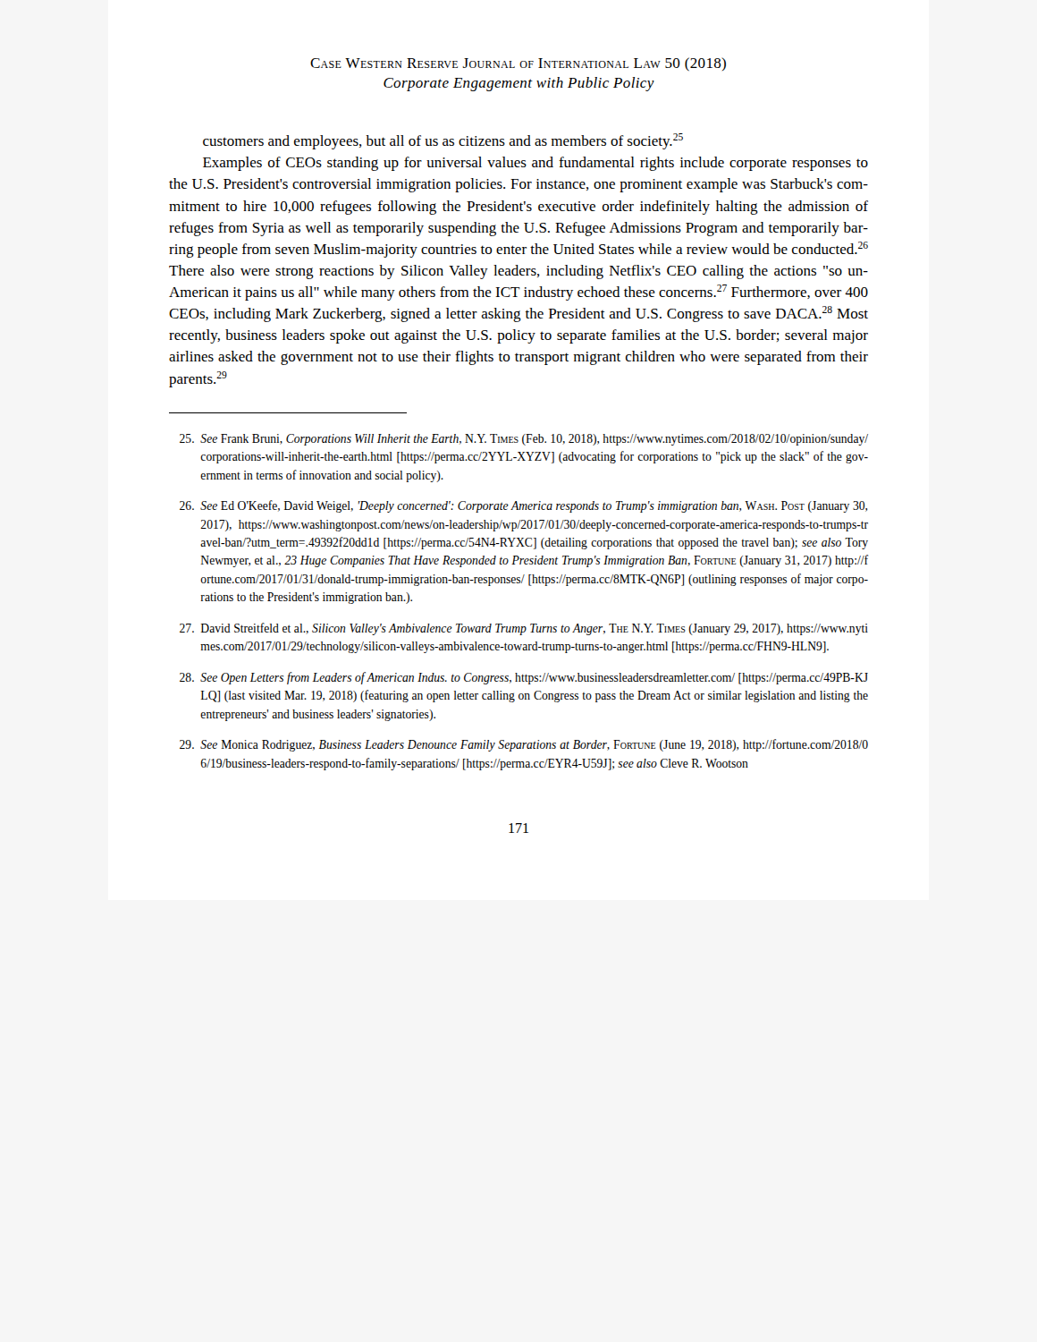Case Western Reserve Journal of International Law 50 (2018) Corporate Engagement with Public Policy
customers and employees, but all of us as citizens and as members of society.25
Examples of CEOs standing up for universal values and fundamental rights include corporate responses to the U.S. President's controversial immigration policies. For instance, one prominent example was Starbuck's commitment to hire 10,000 refugees following the President's executive order indefinitely halting the admission of refuges from Syria as well as temporarily suspending the U.S. Refugee Admissions Program and temporarily barring people from seven Muslim-majority countries to enter the United States while a review would be conducted.26 There also were strong reactions by Silicon Valley leaders, including Netflix's CEO calling the actions "so un-American it pains us all" while many others from the ICT industry echoed these concerns.27 Furthermore, over 400 CEOs, including Mark Zuckerberg, signed a letter asking the President and U.S. Congress to save DACA.28 Most recently, business leaders spoke out against the U.S. policy to separate families at the U.S. border; several major airlines asked the government not to use their flights to transport migrant children who were separated from their parents.29
25. See Frank Bruni, Corporations Will Inherit the Earth, N.Y. Times (Feb. 10, 2018), https://www.nytimes.com/2018/02/10/opinion/sunday/corporations-will-inherit-the-earth.html [https://perma.cc/2YYL-XYZV] (advocating for corporations to "pick up the slack" of the government in terms of innovation and social policy).
26. See Ed O'Keefe, David Weigel, 'Deeply concerned': Corporate America responds to Trump's immigration ban, Wash. Post (January 30, 2017), https://www.washingtonpost.com/news/on-leadership/wp/2017/01/30/deeply-concerned-corporate-america-responds-to-trumps-travel-ban/?utm_term=.49392f20dd1d [https://perma.cc/54N4-RYXC] (detailing corporations that opposed the travel ban); see also Tory Newmyer, et al., 23 Huge Companies That Have Responded to President Trump's Immigration Ban, Fortune (January 31, 2017) http://fortune.com/2017/01/31/donald-trump-immigration-ban-responses/ [https://perma.cc/8MTK-QN6P] (outlining responses of major corporations to the President's immigration ban.).
27. David Streitfeld et al., Silicon Valley's Ambivalence Toward Trump Turns to Anger, The N.Y. Times (January 29, 2017), https://www.nytimes.com/2017/01/29/technology/silicon-valleys-ambivalence-toward-trump-turns-to-anger.html [https://perma.cc/FHN9-HLN9].
28. See Open Letters from Leaders of American Indus. to Congress, https://www.businessleadersdreamletter.com/ [https://perma.cc/49PB-KJLQ] (last visited Mar. 19, 2018) (featuring an open letter calling on Congress to pass the Dream Act or similar legislation and listing the entrepreneurs' and business leaders' signatories).
29. See Monica Rodriguez, Business Leaders Denounce Family Separations at Border, Fortune (June 19, 2018), http://fortune.com/2018/06/19/business-leaders-respond-to-family-separations/ [https://perma.cc/EYR4-U59J]; see also Cleve R. Wootson
171